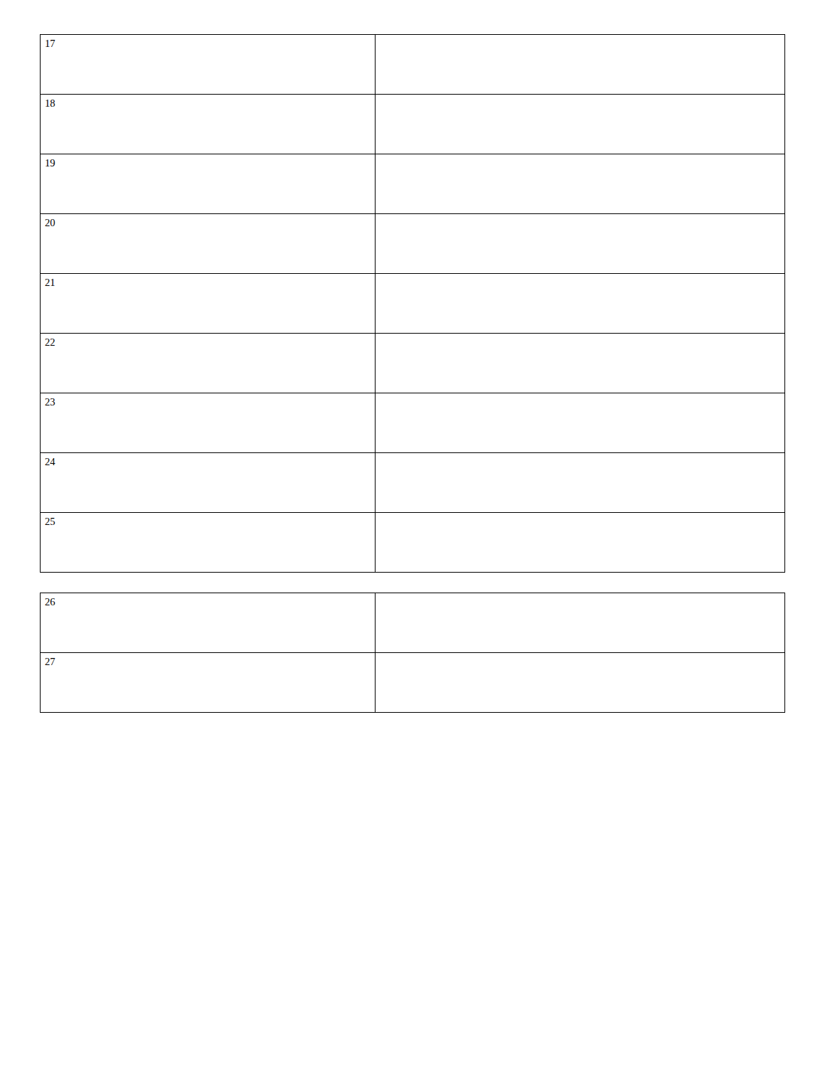| 17 | |
| 18 | |
| 19 | |
| 20 | |
| 21 | |
| 22 | |
| 23 | |
| 24 | |
| 25 | |
| 26 | |
| 27 | |